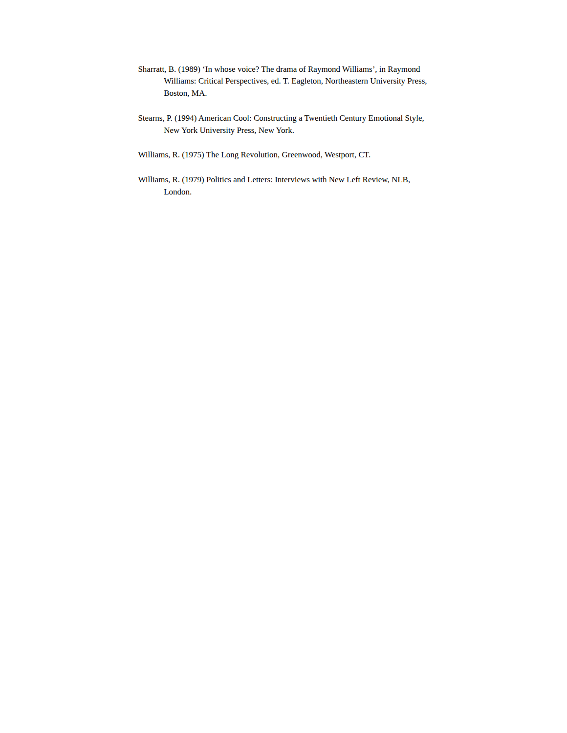Sharratt, B. (1989) ‘In whose voice? The drama of Raymond Williams’, in Raymond Williams: Critical Perspectives, ed. T. Eagleton, Northeastern University Press, Boston, MA.
Stearns, P. (1994) American Cool: Constructing a Twentieth Century Emotional Style, New York University Press, New York.
Williams, R. (1975) The Long Revolution, Greenwood, Westport, CT.
Williams, R. (1979) Politics and Letters: Interviews with New Left Review, NLB, London.